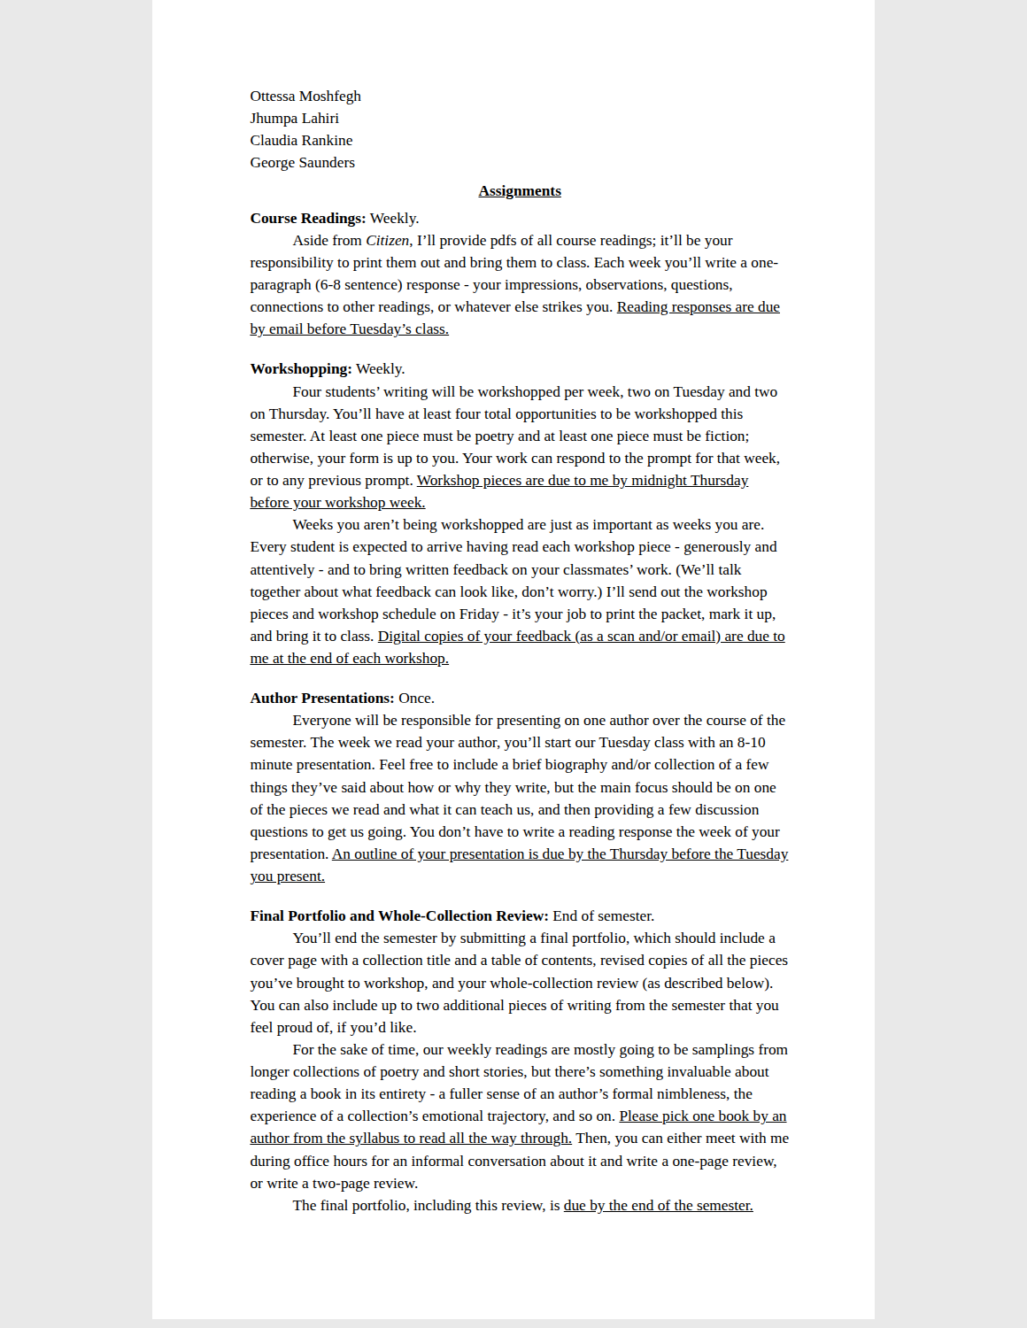Ottessa Moshfegh
Jhumpa Lahiri
Claudia Rankine
George Saunders
Assignments
Course Readings: Weekly.
Aside from Citizen, I’ll provide pdfs of all course readings; it’ll be your responsibility to print them out and bring them to class. Each week you’ll write a one-paragraph (6-8 sentence) response - your impressions, observations, questions, connections to other readings, or whatever else strikes you. Reading responses are due by email before Tuesday’s class.
Workshopping: Weekly.
Four students’ writing will be workshopped per week, two on Tuesday and two on Thursday. You’ll have at least four total opportunities to be workshopped this semester. At least one piece must be poetry and at least one piece must be fiction; otherwise, your form is up to you. Your work can respond to the prompt for that week, or to any previous prompt. Workshop pieces are due to me by midnight Thursday before your workshop week.
Weeks you aren’t being workshopped are just as important as weeks you are. Every student is expected to arrive having read each workshop piece - generously and attentively - and to bring written feedback on your classmates’ work. (We’ll talk together about what feedback can look like, don’t worry.) I’ll send out the workshop pieces and workshop schedule on Friday - it’s your job to print the packet, mark it up, and bring it to class. Digital copies of your feedback (as a scan and/or email) are due to me at the end of each workshop.
Author Presentations: Once.
Everyone will be responsible for presenting on one author over the course of the semester. The week we read your author, you’ll start our Tuesday class with an 8-10 minute presentation. Feel free to include a brief biography and/or collection of a few things they’ve said about how or why they write, but the main focus should be on one of the pieces we read and what it can teach us, and then providing a few discussion questions to get us going. You don’t have to write a reading response the week of your presentation. An outline of your presentation is due by the Thursday before the Tuesday you present.
Final Portfolio and Whole-Collection Review: End of semester.
You’ll end the semester by submitting a final portfolio, which should include a cover page with a collection title and a table of contents, revised copies of all the pieces you’ve brought to workshop, and your whole-collection review (as described below). You can also include up to two additional pieces of writing from the semester that you feel proud of, if you’d like.
For the sake of time, our weekly readings are mostly going to be samplings from longer collections of poetry and short stories, but there’s something invaluable about reading a book in its entirety - a fuller sense of an author’s formal nimbleness, the experience of a collection’s emotional trajectory, and so on. Please pick one book by an author from the syllabus to read all the way through. Then, you can either meet with me during office hours for an informal conversation about it and write a one-page review, or write a two-page review.
The final portfolio, including this review, is due by the end of the semester.